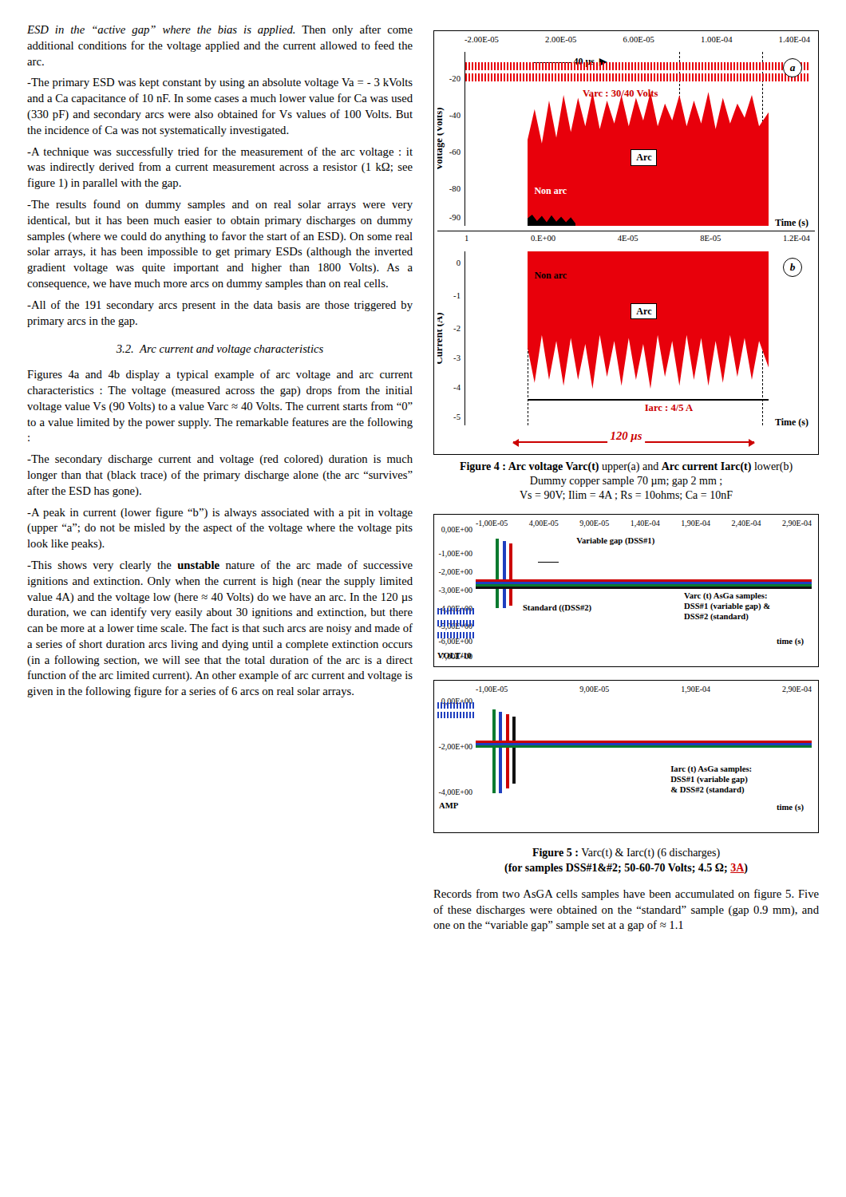ESD in the “active gap” where the bias is applied. Then only after come additional conditions for the voltage applied and the current allowed to feed the arc.
-The primary ESD was kept constant by using an absolute voltage Va = - 3 kVolts and a Ca capacitance of 10 nF. In some cases a much lower value for Ca was used (330 pF) and secondary arcs were also obtained for Vs values of 100 Volts. But the incidence of Ca was not systematically investigated.
-A technique was successfully tried for the measurement of the arc voltage : it was indirectly derived from a current measurement across a resistor (1 kΩ; see figure 1) in parallel with the gap.
-The results found on dummy samples and on real solar arrays were very identical, but it has been much easier to obtain primary discharges on dummy samples (where we could do anything to favor the start of an ESD). On some real solar arrays, it has been impossible to get primary ESDs (although the inverted gradient voltage was quite important and higher than 1800 Volts). As a consequence, we have much more arcs on dummy samples than on real cells.
-All of the 191 secondary arcs present in the data basis are those triggered by primary arcs in the gap.
3.2. Arc current and voltage characteristics
Figures 4a and 4b display a typical example of arc voltage and arc current characteristics : The voltage (measured across the gap) drops from the initial voltage value Vs (90 Volts) to a value Varc ≈ 40 Volts. The current starts from “0” to a value limited by the power supply. The remarkable features are the following :
-The secondary discharge current and voltage (red colored) duration is much longer than that (black trace) of the primary discharge alone (the arc “survives” after the ESD has gone).
-A peak in current (lower figure “b”) is always associated with a pit in voltage (upper “a”; do not be misled by the aspect of the voltage where the voltage pits look like peaks).
-This shows very clearly the unstable nature of the arc made of successive ignitions and extinction. Only when the current is high (near the supply limited value 4A) and the voltage low (here ≈ 40 Volts) do we have an arc. In the 120 µs duration, we can identify very easily about 30 ignitions and extinction, but there can be more at a lower time scale. The fact is that such arcs are noisy and made of a series of short duration arcs living and dying until a complete extinction occurs (in a following section, we will see that the total duration of the arc is a direct function of the arc limited current). An other example of arc current and voltage is given in the following figure for a series of 6 arcs on real solar arrays.
-2.00E-052.00E-056.00E-051.00E-041.40E-04
Voltage (Volts)
-20 -40 -60 -80 -90
40 µs ▶
Varc : 30/40 Volts
Arc
Non arc
a
Time (s)
10.E+004E-058E-051.2E-04
Current (A)
0 -1 -2 -3 -4 -5
Non arc
Arc
Iarc : 4/5 A
b
Time (s)
120 µs
Figure 4 : Arc voltage Varc(t) upper(a) and Arc current Iarc(t) lower(b)
Dummy copper sample 70 µm; gap 2 mm ;
Vs = 90V; Ilim = 4A ; Rs = 10ohms; Ca = 10nF
-1,00E-054,00E-059,00E-051,40E-041,90E-042,40E-042,90E-04
0,00E+00 -1,00E+00 -2,00E+00 -3,00E+00 -4,00E+00 -5,00E+00 -6,00E+00 -7,00E+00
Variable gap (DSS#1)
Standard ((DSS#2)
Varc (t) AsGa samples:
DSS#1 (variable gap) &
DSS#2 (standard)
time (s)
VOLT/10
-1,00E-059,00E-051,90E-042,90E-04
0,00E+00 -2,00E+00 -4,00E+00
Iarc (t) AsGa samples:
DSS#1 (variable gap)
& DSS#2 (standard)
time (s)
AMP
Figure 5 : Varc(t) & Iarc(t) (6 discharges)
(for samples DSS#1&#2; 50-60-70 Volts; 4.5 Ω; 3A)
Records from two AsGA cells samples have been accumulated on figure 5. Five of these discharges were obtained on the “standard” sample (gap 0.9 mm), and one on the “variable gap” sample set at a gap of ≈ 1.1